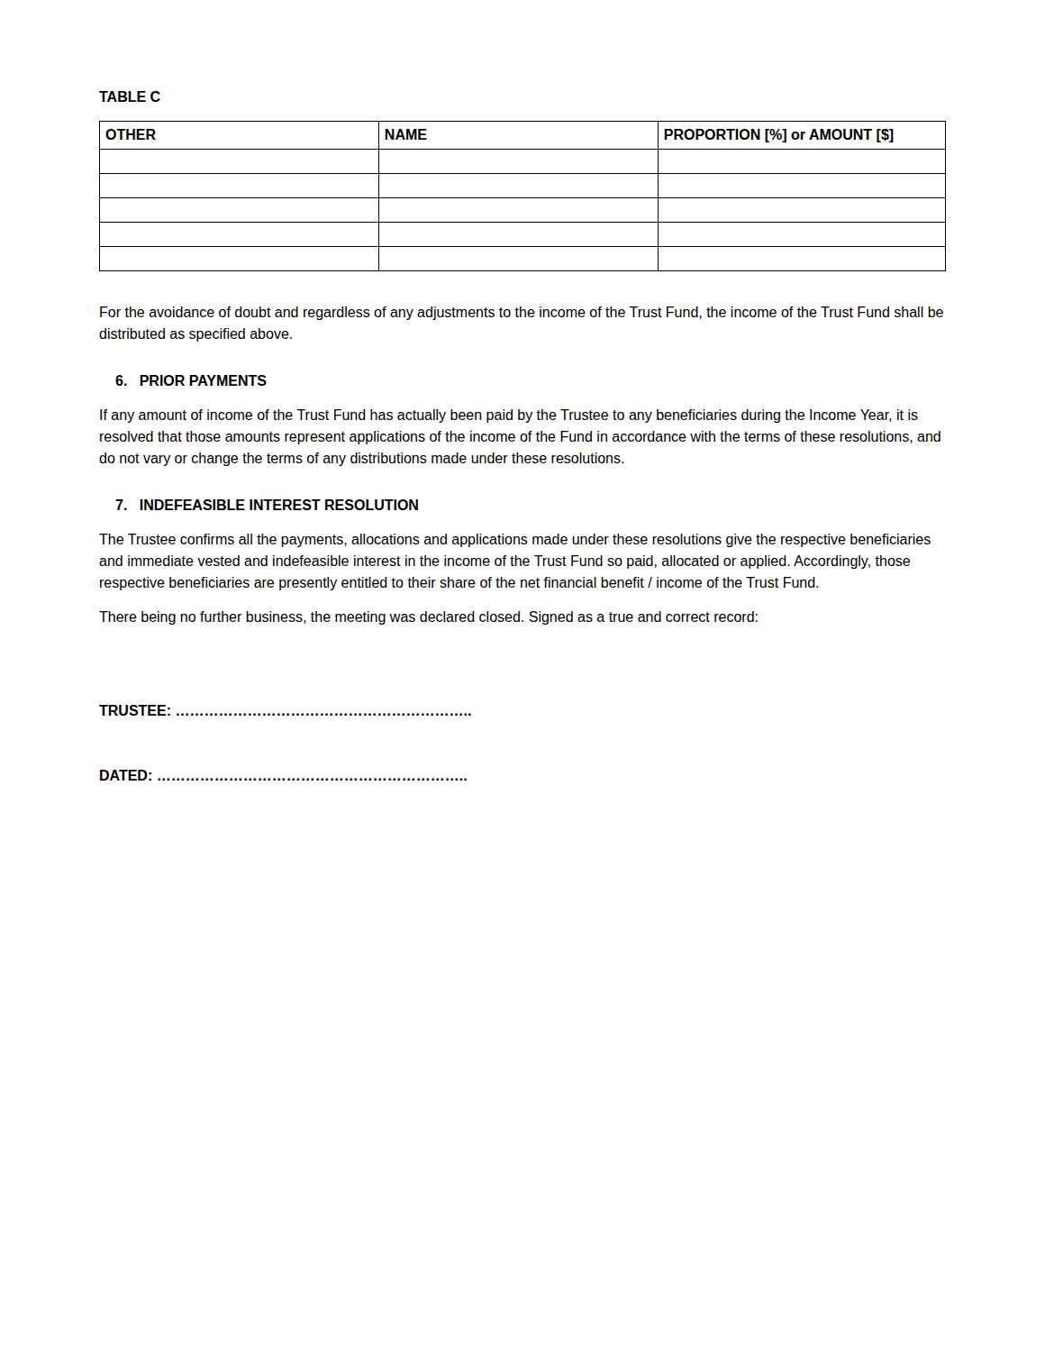TABLE C
| OTHER | NAME | PROPORTION [%] or AMOUNT [$] |
| --- | --- | --- |
For the avoidance of doubt and regardless of any adjustments to the income of the Trust Fund, the income of the Trust Fund shall be distributed as specified above.
6. PRIOR PAYMENTS
If any amount of income of the Trust Fund has actually been paid by the Trustee to any beneficiaries during the Income Year, it is resolved that those amounts represent applications of the income of the Fund in accordance with the terms of these resolutions, and do not vary or change the terms of any distributions made under these resolutions.
7. INDEFEASIBLE INTEREST RESOLUTION
The Trustee confirms all the payments, allocations and applications made under these resolutions give the respective beneficiaries and immediate vested and indefeasible interest in the income of the Trust Fund so paid, allocated or applied. Accordingly, those respective beneficiaries are presently entitled to their share of the net financial benefit / income of the Trust Fund.
There being no further business, the meeting was declared closed. Signed as a true and correct record:
TRUSTEE: ……………………………………………………..
DATED: ………………………………………………………..